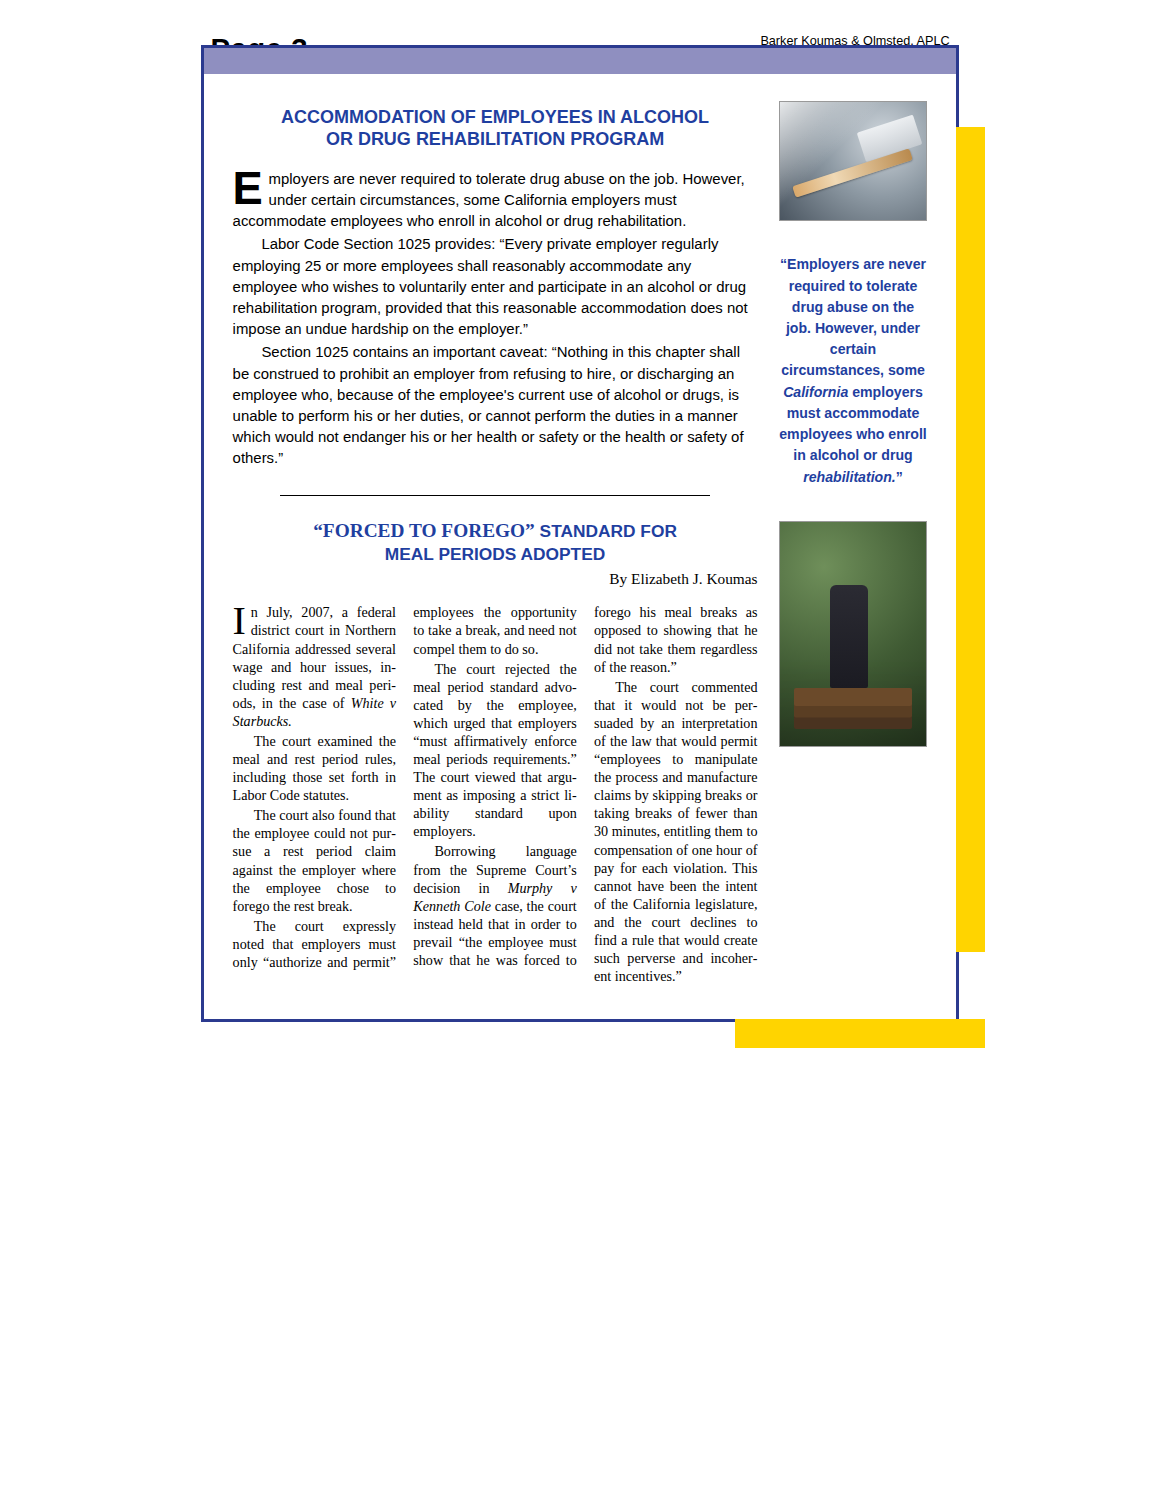Page 3
Barker Koumas & Olmsted, APLC Legal Update
ACCOMMODATION OF EMPLOYEES IN ALCOHOL
OR DRUG REHABILITATION PROGRAM
Employers are never required to tolerate drug abuse on the job. However, under certain circumstances, some California employers must accommodate employees who enroll in alcohol or drug rehabilitation.
Labor Code Section 1025 provides: “Every private employer regularly employing 25 or more employees shall reasonably accommodate any employee who wishes to voluntarily enter and participate in an alcohol or drug rehabilitation program, provided that this reasonable accommodation does not impose an undue hardship on the employer.”
Section 1025 contains an important caveat: “Nothing in this chapter shall be construed to prohibit an employer from refusing to hire, or discharging an employee who, because of the employee's current use of alcohol or drugs, is unable to perform his or her duties, or cannot perform the duties in a manner which would not endanger his or her health or safety or the health or safety of others.”
“FORCED TO FOREGO” STANDARD FOR
MEAL PERIODS ADOPTED
By Elizabeth J. Koumas
In July, 2007, a federal district court in Northern California addressed several wage and hour issues, including rest and meal periods, in the case of White v Starbucks.
The court examined the meal and rest period rules, including those set forth in Labor Code statutes.
The court also found that the employee could not pursue a rest period claim against the employer where the employee chose to forego the rest break.
The court expressly noted that employers must only “authorize and permit” employees the opportunity to take a break, and need not compel them to do so.
The court rejected the meal period standard advocated by the employee, which urged that employers “must affirmatively enforce meal periods requirements.” The court viewed that argument as imposing a strict liability standard upon employers.
Borrowing language from the Supreme Court’s decision in Murphy v Kenneth Cole case, the court instead held that in order to prevail “the employee must show that he was forced to forego his meal breaks as opposed to showing that he did not take them regardless of the reason.”
The court commented that it would not be persuaded by an interpretation of the law that would permit “employees to manipulate the process and manufacture claims by skipping breaks or taking breaks of fewer than 30 minutes, entitling them to compensation of one hour of pay for each violation. This cannot have been the intent of the California legislature, and the court declines to find a rule that would create such perverse and incoherent incentives.”
“Employers are never required to tolerate drug abuse on the job. However, under certain circumstances, some California employers must accommodate employees who enroll in alcohol or drug rehabilitation.”